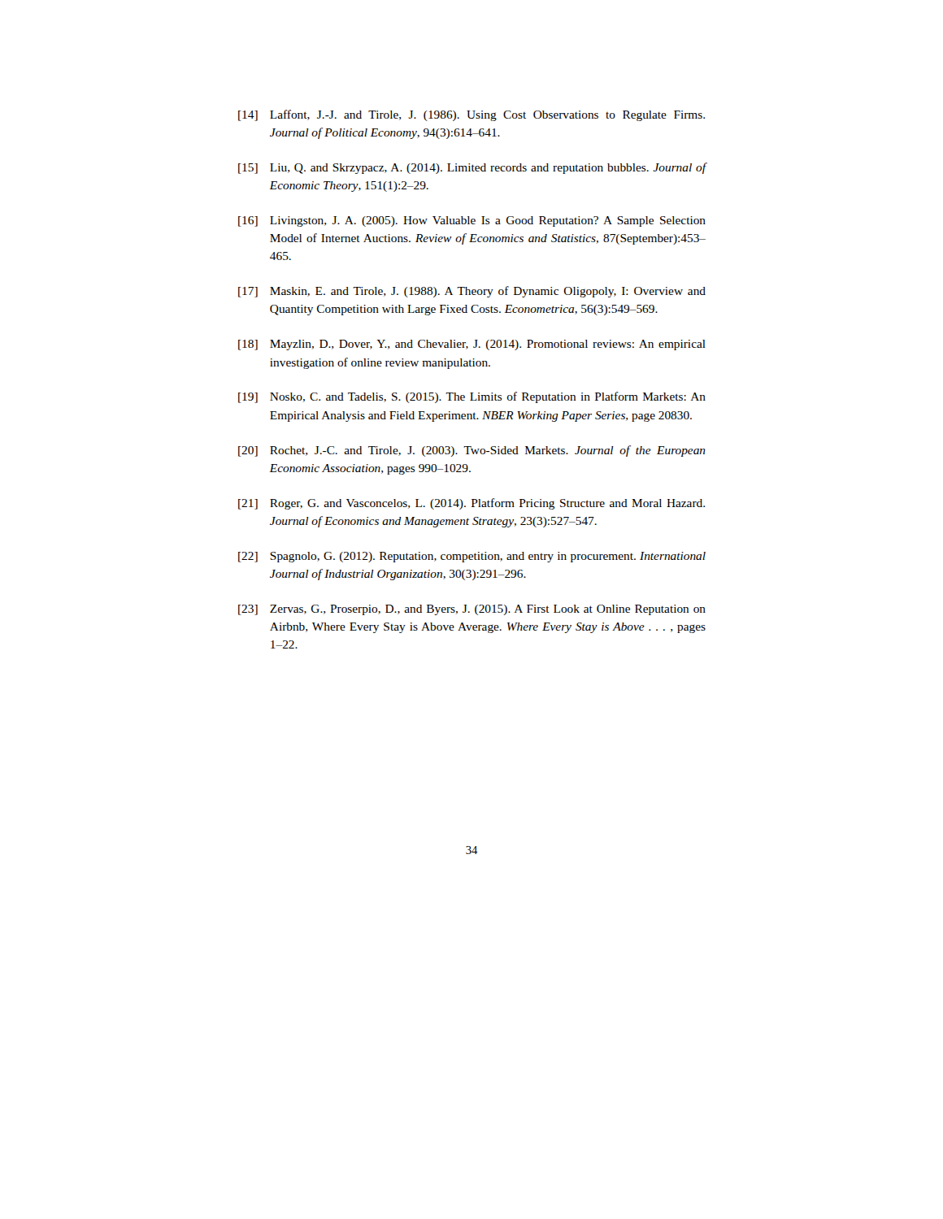[14] Laffont, J.-J. and Tirole, J. (1986). Using Cost Observations to Regulate Firms. Journal of Political Economy, 94(3):614–641.
[15] Liu, Q. and Skrzypacz, A. (2014). Limited records and reputation bubbles. Journal of Economic Theory, 151(1):2–29.
[16] Livingston, J. A. (2005). How Valuable Is a Good Reputation? A Sample Selection Model of Internet Auctions. Review of Economics and Statistics, 87(September):453–465.
[17] Maskin, E. and Tirole, J. (1988). A Theory of Dynamic Oligopoly, I: Overview and Quantity Competition with Large Fixed Costs. Econometrica, 56(3):549–569.
[18] Mayzlin, D., Dover, Y., and Chevalier, J. (2014). Promotional reviews: An empirical investigation of online review manipulation.
[19] Nosko, C. and Tadelis, S. (2015). The Limits of Reputation in Platform Markets: An Empirical Analysis and Field Experiment. NBER Working Paper Series, page 20830.
[20] Rochet, J.-C. and Tirole, J. (2003). Two-Sided Markets. Journal of the European Economic Association, pages 990–1029.
[21] Roger, G. and Vasconcelos, L. (2014). Platform Pricing Structure and Moral Hazard. Journal of Economics and Management Strategy, 23(3):527–547.
[22] Spagnolo, G. (2012). Reputation, competition, and entry in procurement. International Journal of Industrial Organization, 30(3):291–296.
[23] Zervas, G., Proserpio, D., and Byers, J. (2015). A First Look at Online Reputation on Airbnb, Where Every Stay is Above Average. Where Every Stay is Above . . . , pages 1–22.
34